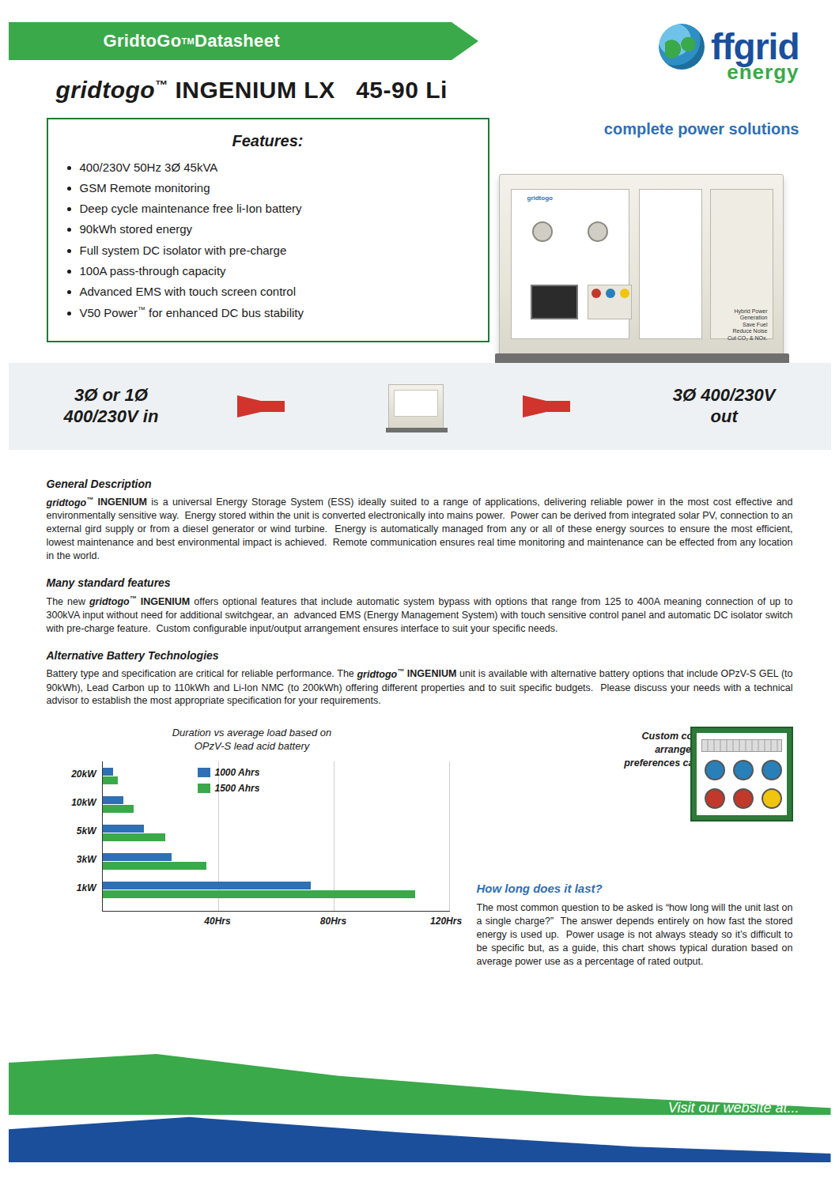GridtoGoTM Datasheet
ff grid energy
complete power solutions
grid to go™ INGENIUM LX 45-90 Li
Features:
400/230V 50Hz 3Ø 45kVA
GSM Remote monitoring
Deep cycle maintenance free li-Ion battery
90kWh stored energy
Full system DC isolator with pre-charge
100A pass-through capacity
Advanced EMS with touch screen control
V50 Power™ for enhanced DC bus stability
gridtogo
Hybrid Power Generation
Save Fuel
Reduce Noise
Cut CO₂ & NOx.
3Ø or 1Ø
400/230V in
3Ø 400/230V
out
General Description
gridtogo™ INGENIUM is a universal Energy Storage System (ESS) ideally suited to a range of applications, delivering reliable power in the most cost effective and environmentally sensitive way. Energy stored within the unit is converted electronically into mains power. Power can be derived from integrated solar PV, connection to an external gird supply or from a diesel generator or wind turbine. Energy is automatically managed from any or all of these energy sources to ensure the most efficient, lowest maintenance and best environmental impact is achieved. Remote communication ensures real time monitoring and maintenance can be effected from any location in the world.
Many standard features
The new gridtogo™ INGENIUM offers optional features that include automatic system bypass with options that range from 125 to 400A meaning connection of up to 300kVA input without need for additional switchgear, an advanced EMS (Energy Management System) with touch sensitive control panel and automatic DC isolator switch with pre-charge feature. Custom configurable input/output arrangement ensures interface to suit your specific needs.
Alternative Battery Technologies
Battery type and specification are critical for reliable performance. The gridtogo™ INGENIUM unit is available with alternative battery options that include OPzV-S GEL (to 90kWh), Lead Carbon up to 110kWh and Li-Ion NMC (to 200kWh) offering different properties and to suit specific budgets. Please discuss your needs with a technical advisor to establish the most appropriate specification for your requirements.
Duration vs average load based on
OPzV-S lead acid battery
1000 Ahrs
1500 Ahrs
20kW
10kW
5kW
3kW
1kW
40Hrs 80Hrs 120Hrs
Custom configured input/output arrangement so your specific preferences can be met as standard
How long does it last?
The most common question to be asked is “how long will the unit last on a single charge?” The answer depends entirely on how fast the stored energy is used up. Power usage is not always steady so it’s difficult to be specific but, as a guide, this chart shows typical duration based on average power use as a percentage of rated output.
Visit our website at...
offgrid-energy.co.uk